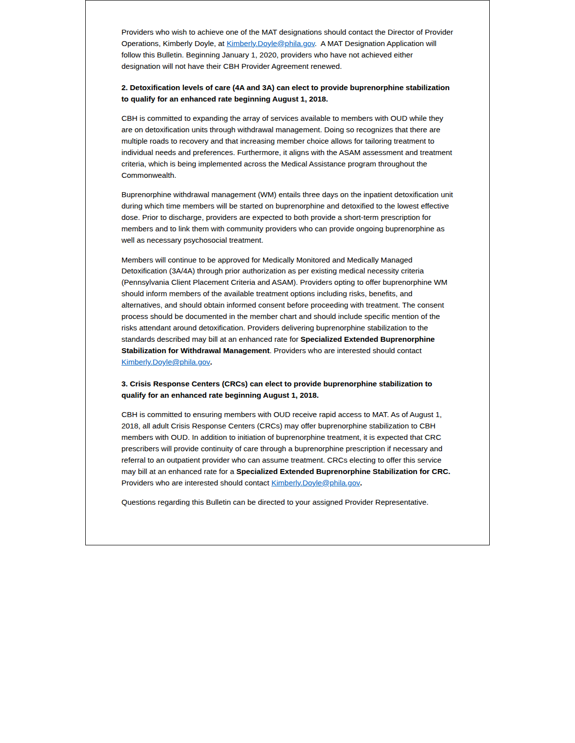Providers who wish to achieve one of the MAT designations should contact the Director of Provider Operations, Kimberly Doyle, at Kimberly.Doyle@phila.gov. A MAT Designation Application will follow this Bulletin. Beginning January 1, 2020, providers who have not achieved either designation will not have their CBH Provider Agreement renewed.
2. Detoxification levels of care (4A and 3A) can elect to provide buprenorphine stabilization to qualify for an enhanced rate beginning August 1, 2018.
CBH is committed to expanding the array of services available to members with OUD while they are on detoxification units through withdrawal management. Doing so recognizes that there are multiple roads to recovery and that increasing member choice allows for tailoring treatment to individual needs and preferences. Furthermore, it aligns with the ASAM assessment and treatment criteria, which is being implemented across the Medical Assistance program throughout the Commonwealth.
Buprenorphine withdrawal management (WM) entails three days on the inpatient detoxification unit during which time members will be started on buprenorphine and detoxified to the lowest effective dose. Prior to discharge, providers are expected to both provide a short-term prescription for members and to link them with community providers who can provide ongoing buprenorphine as well as necessary psychosocial treatment.
Members will continue to be approved for Medically Monitored and Medically Managed Detoxification (3A/4A) through prior authorization as per existing medical necessity criteria (Pennsylvania Client Placement Criteria and ASAM). Providers opting to offer buprenorphine WM should inform members of the available treatment options including risks, benefits, and alternatives, and should obtain informed consent before proceeding with treatment. The consent process should be documented in the member chart and should include specific mention of the risks attendant around detoxification. Providers delivering buprenorphine stabilization to the standards described may bill at an enhanced rate for Specialized Extended Buprenorphine Stabilization for Withdrawal Management. Providers who are interested should contact Kimberly.Doyle@phila.gov.
3. Crisis Response Centers (CRCs) can elect to provide buprenorphine stabilization to qualify for an enhanced rate beginning August 1, 2018.
CBH is committed to ensuring members with OUD receive rapid access to MAT. As of August 1, 2018, all adult Crisis Response Centers (CRCs) may offer buprenorphine stabilization to CBH members with OUD. In addition to initiation of buprenorphine treatment, it is expected that CRC prescribers will provide continuity of care through a buprenorphine prescription if necessary and referral to an outpatient provider who can assume treatment. CRCs electing to offer this service may bill at an enhanced rate for a Specialized Extended Buprenorphine Stabilization for CRC. Providers who are interested should contact Kimberly.Doyle@phila.gov.
Questions regarding this Bulletin can be directed to your assigned Provider Representative.